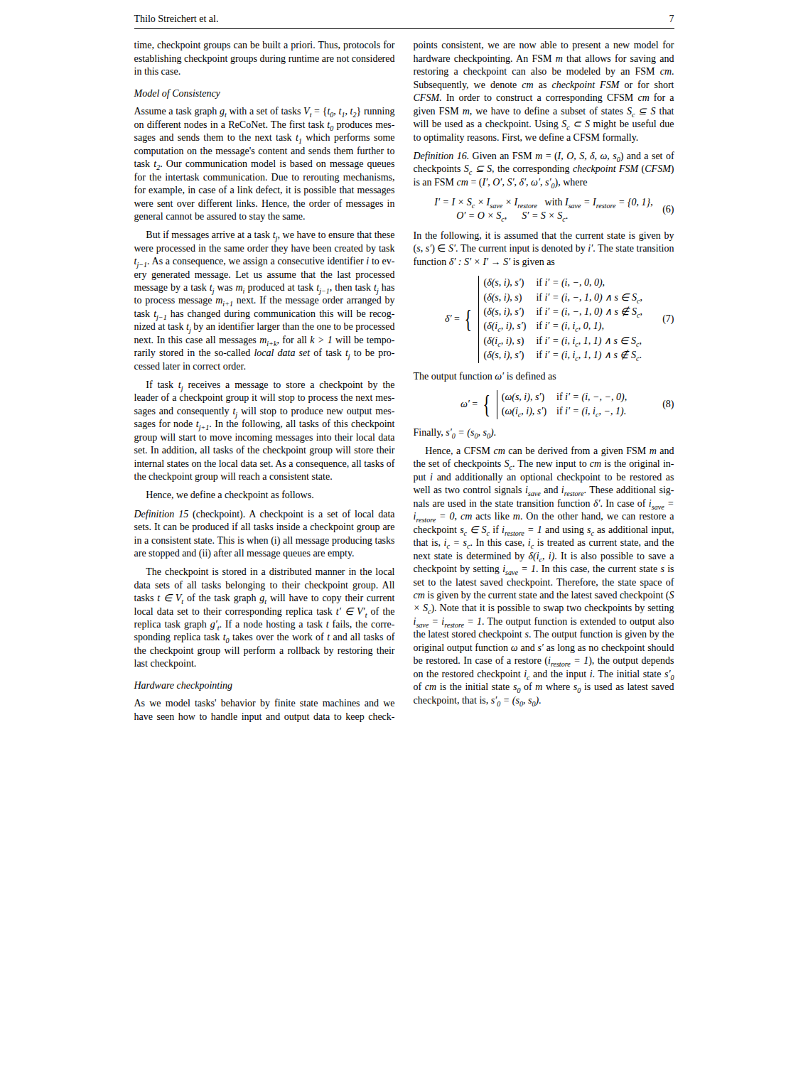Thilo Streichert et al. 7
time, checkpoint groups can be built a priori. Thus, protocols for establishing checkpoint groups during runtime are not considered in this case.
Model of Consistency
Assume a task graph gt with a set of tasks Vt = {t0, t1, t2} running on different nodes in a ReCoNet. The first task t0 produces messages and sends them to the next task t1 which performs some computation on the message's content and sends them further to task t2. Our communication model is based on message queues for the intertask communication. Due to rerouting mechanisms, for example, in case of a link defect, it is possible that messages were sent over different links. Hence, the order of messages in general cannot be assured to stay the same.
But if messages arrive at a task tj, we have to ensure that these were processed in the same order they have been created by task tj−1. As a consequence, we assign a consecutive identifier i to every generated message. Let us assume that the last processed message by a task tj was mi produced at task tj−1, then task tj has to process message mi+1 next. If the message order arranged by task tj−1 has changed during communication this will be recognized at task tj by an identifier larger than the one to be processed next. In this case all messages mi+k, for all k > 1 will be temporarily stored in the so-called local data set of task tj to be processed later in correct order.
If task tj receives a message to store a checkpoint by the leader of a checkpoint group it will stop to process the next messages and consequently tj will stop to produce new output messages for node tj+1. In the following, all tasks of this checkpoint group will start to move incoming messages into their local data set. In addition, all tasks of the checkpoint group will store their internal states on the local data set. As a consequence, all tasks of the checkpoint group will reach a consistent state.
Hence, we define a checkpoint as follows.
Definition 15 (checkpoint). A checkpoint is a set of local data sets. It can be produced if all tasks inside a checkpoint group are in a consistent state. This is when (i) all message producing tasks are stopped and (ii) after all message queues are empty.
The checkpoint is stored in a distributed manner in the local data sets of all tasks belonging to their checkpoint group. All tasks t ∈ Vt of the task graph gt will have to copy their current local data set to their corresponding replica task t′ ∈ V′t of the replica task graph g′t. If a node hosting a task t fails, the corresponding replica task t0 takes over the work of t and all tasks of the checkpoint group will perform a rollback by restoring their last checkpoint.
Hardware checkpointing
As we model tasks' behavior by finite state machines and we have seen how to handle input and output data to keep checkpoints consistent, we are now able to present a new model for hardware checkpointing. An FSM m that allows for saving and restoring a checkpoint can also be modeled by an FSM cm. Subsequently, we denote cm as checkpoint FSM or for short CFSM. In order to construct a corresponding CFSM cm for a given FSM m, we have to define a subset of states Sc ⊆ S that will be used as a checkpoint. Using Sc ⊂ S might be useful due to optimality reasons. First, we define a CFSM formally.
Definition 16. Given an FSM m = (I, O, S, δ, ω, s0) and a set of checkpoints Sc ⊆ S, the corresponding checkpoint FSM (CFSM) is an FSM cm = (I′, O′, S′, δ′, ω′, s′0), where
I′ = I × Sc × Isave × Irestore with Isave = Irestore = {0, 1},
O′ = O × Sc, S′ = S × Sc. (6)
In the following, it is assumed that the current state is given by (s, s′) ∈ S′. The current input is denoted by i′. The state transition function δ′ : S′ × I′ → S′ is given as
δ′ = { (δ(s, i), s′) if i′ = (i, −, 0, 0), (δ(s, i), s) if i′ = (i, −, 1, 0) ∧ s ∈ Sc, (δ(s, i), s′) if i′ = (i, −, 1, 0) ∧ s ∉ Sc, (δ(ic, i), s′) if i′ = (i, ic, 0, 1), (δ(ic, i), s) if i′ = (i, ic, 1, 1) ∧ s ∈ Sc, (δ(s, i), s′) if i′ = (i, ic, 1, 1) ∧ s ∉ Sc. (7)
The output function ω′ is defined as
ω′ = { (ω(s, i), s′) if i′ = (i, −, −, 0), (ω(ic, i), s′) if i′ = (i, ic, −, 1). (8)
Finally, s′0 = (s0, s0).
Hence, a CFSM cm can be derived from a given FSM m and the set of checkpoints Sc. The new input to cm is the original input i and additionally an optional checkpoint to be restored as well as two control signals isave and irestore. These additional signals are used in the state transition function δ′. In case of isave = irestore = 0, cm acts like m. On the other hand, we can restore a checkpoint sc ∈ Sc if irestore = 1 and using sc as additional input, that is, ic = sc. In this case, ic is treated as current state, and the next state is determined by δ(ic, i). It is also possible to save a checkpoint by setting isave = 1. In this case, the current state s is set to the latest saved checkpoint. Therefore, the state space of cm is given by the current state and the latest saved checkpoint (S × Sc). Note that it is possible to swap two checkpoints by setting isave = irestore = 1. The output function is extended to output also the latest stored checkpoint s. The output function is given by the original output function ω and s′ as long as no checkpoint should be restored. In case of a restore (irestore = 1), the output depends on the restored checkpoint ic and the input i. The initial state s′0 of cm is the initial state s0 of m where s0 is used as latest saved checkpoint, that is, s′0 = (s0, s0).